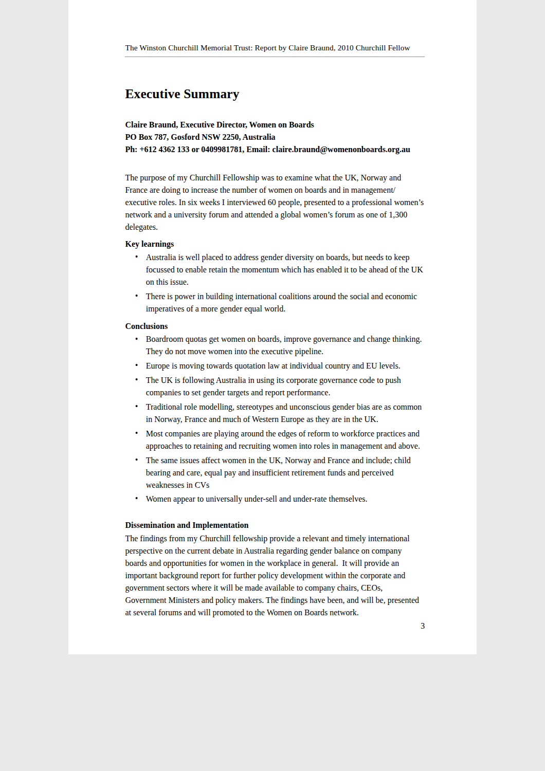The Winston Churchill Memorial Trust: Report by Claire Braund, 2010 Churchill Fellow
Executive Summary
Claire Braund, Executive Director, Women on Boards
PO Box 787, Gosford NSW 2250, Australia
Ph: +612 4362 133 or 0409981781, Email: claire.braund@womenonboards.org.au
The purpose of my Churchill Fellowship was to examine what the UK, Norway and France are doing to increase the number of women on boards and in management/ executive roles. In six weeks I interviewed 60 people, presented to a professional women’s network and a university forum and attended a global women’s forum as one of 1,300 delegates.
Key learnings
Australia is well placed to address gender diversity on boards, but needs to keep focussed to enable retain the momentum which has enabled it to be ahead of the UK on this issue.
There is power in building international coalitions around the social and economic imperatives of a more gender equal world.
Conclusions
Boardroom quotas get women on boards, improve governance and change thinking. They do not move women into the executive pipeline.
Europe is moving towards quotation law at individual country and EU levels.
The UK is following Australia in using its corporate governance code to push companies to set gender targets and report performance.
Traditional role modelling, stereotypes and unconscious gender bias are as common in Norway, France and much of Western Europe as they are in the UK.
Most companies are playing around the edges of reform to workforce practices and approaches to retaining and recruiting women into roles in management and above.
The same issues affect women in the UK, Norway and France and include; child bearing and care, equal pay and insufficient retirement funds and perceived weaknesses in CVs
Women appear to universally under-sell and under-rate themselves.
Dissemination and Implementation
The findings from my Churchill fellowship provide a relevant and timely international perspective on the current debate in Australia regarding gender balance on company boards and opportunities for women in the workplace in general. It will provide an important background report for further policy development within the corporate and government sectors where it will be made available to company chairs, CEOs, Government Ministers and policy makers. The findings have been, and will be, presented at several forums and will promoted to the Women on Boards network.
3